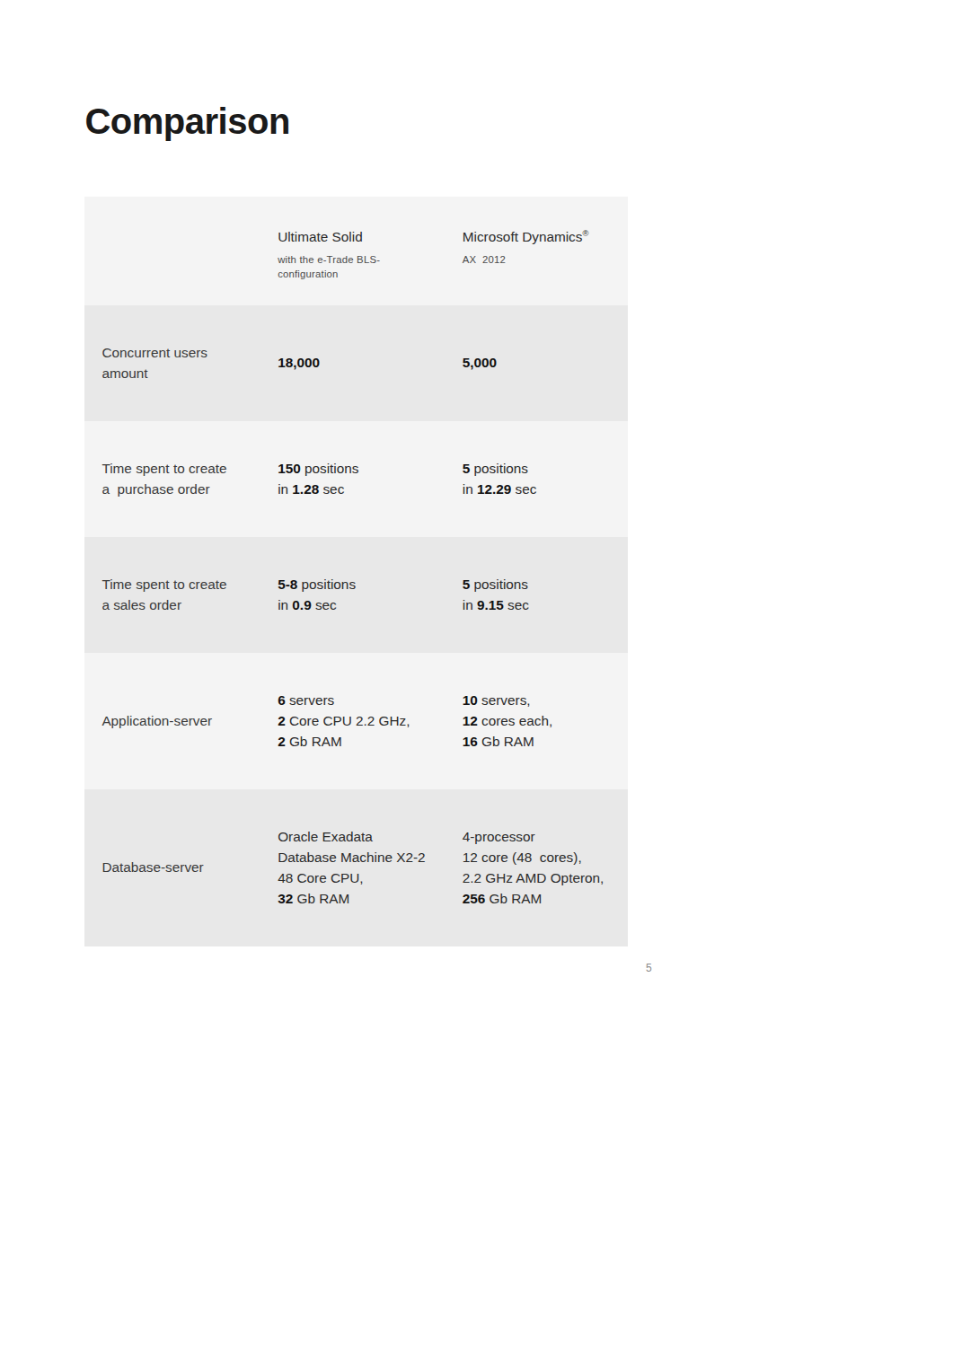Comparison
| | Ultimate Solid with the e-Trade BLS-configuration | Microsoft Dynamics ® AX 2012 |
| --- | --- | --- |
| Concurrent users amount | 18,000 | 5,000 |
| Time spent to create a purchase order | 150 positions in 1.28 sec | 5 positions in 12.29 sec |
| Time spent to create a sales order | 5-8 positions in 0.9 sec | 5 positions in 9.15 sec |
| Application-server | 6 servers 2 Core CPU 2.2 GHz, 2 Gb RAM | 10 servers, 12 cores each, 16 Gb RAM |
| Database-server | Oracle Exadata Database Machine X2-2 48 Core CPU, 32 Gb RAM | 4-processor 12 core (48 cores), 2.2 GHz AMD Opteron, 256 Gb RAM |
5